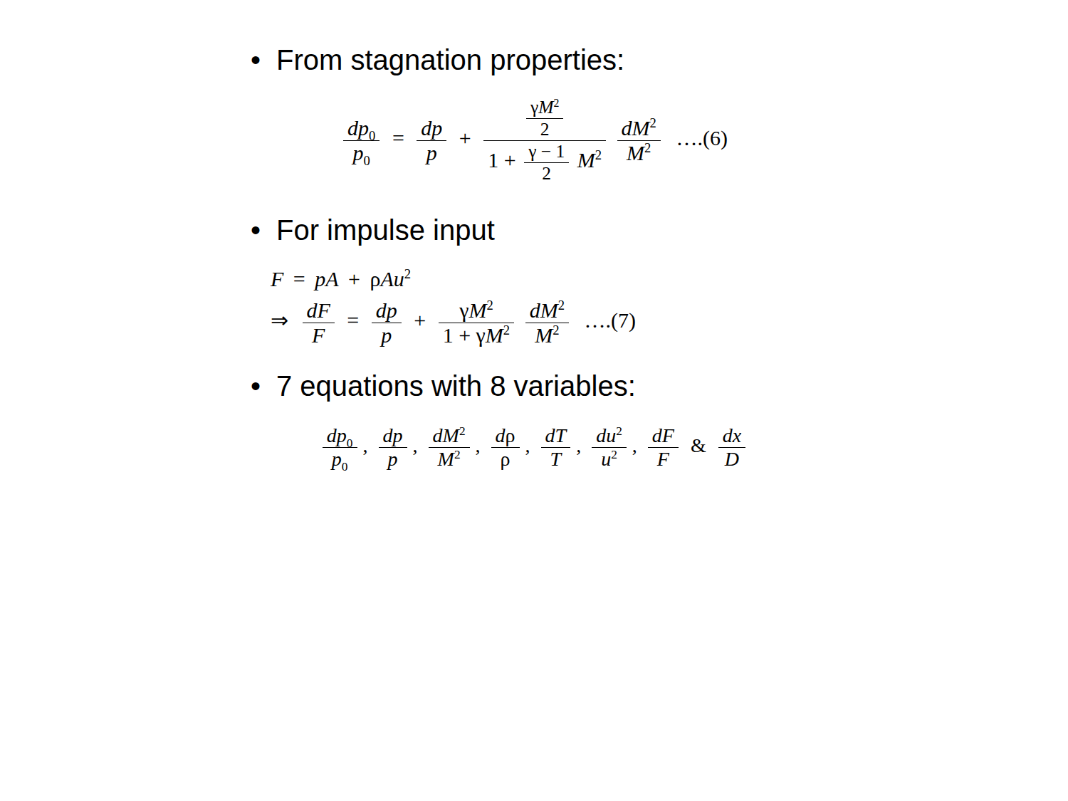From stagnation properties:
dp0 p0 = dp p + γM2 2 1 + γ − 1 2 M2 dM2 M2 ….(6)
For impulse input
F = pA + ρAu2
⇒ dF F = dp p + γM2 1 + γM2 dM2 M2 ….(7)
7 equations with 8 variables:
dp0 p0 , dp p , dM2 M2 , dρ ρ , dT T , du2 u2 , dF F & dx D